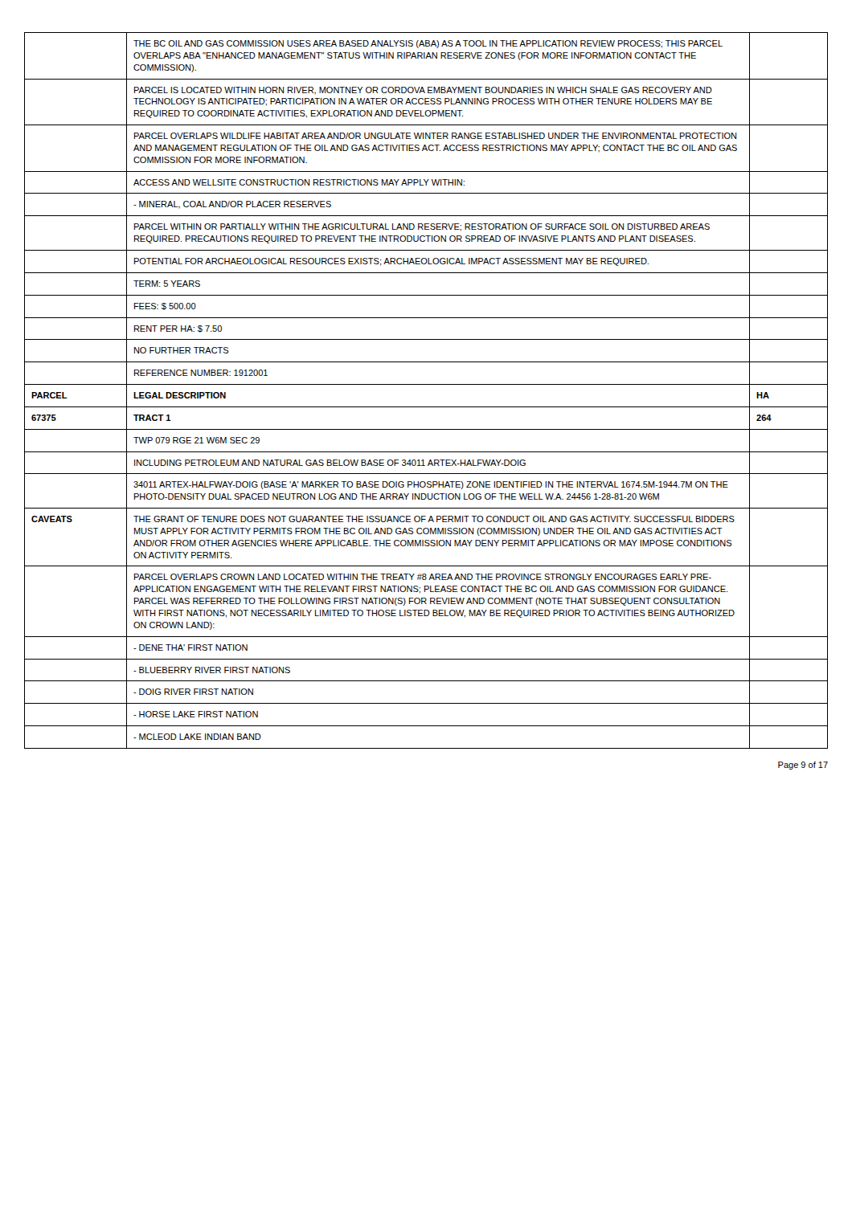| | THE BC OIL AND GAS COMMISSION USES AREA BASED ANALYSIS (ABA) AS A TOOL IN THE APPLICATION REVIEW PROCESS; THIS PARCEL OVERLAPS ABA "ENHANCED MANAGEMENT" STATUS WITHIN RIPARIAN RESERVE ZONES (FOR MORE INFORMATION CONTACT THE COMMISSION). | |
| | PARCEL IS LOCATED WITHIN HORN RIVER, MONTNEY OR CORDOVA EMBAYMENT BOUNDARIES IN WHICH SHALE GAS RECOVERY AND TECHNOLOGY IS ANTICIPATED; PARTICIPATION IN A WATER OR ACCESS PLANNING PROCESS WITH OTHER TENURE HOLDERS MAY BE REQUIRED TO COORDINATE ACTIVITIES, EXPLORATION AND DEVELOPMENT. | |
| | PARCEL OVERLAPS WILDLIFE HABITAT AREA AND/OR UNGULATE WINTER RANGE ESTABLISHED UNDER THE ENVIRONMENTAL PROTECTION AND MANAGEMENT REGULATION OF THE OIL AND GAS ACTIVITIES ACT. ACCESS RESTRICTIONS MAY APPLY; CONTACT THE BC OIL AND GAS COMMISSION FOR MORE INFORMATION. | |
| | ACCESS AND WELLSITE CONSTRUCTION RESTRICTIONS MAY APPLY WITHIN: | |
| | - MINERAL, COAL AND/OR PLACER RESERVES | |
| | PARCEL WITHIN OR PARTIALLY WITHIN THE AGRICULTURAL LAND RESERVE; RESTORATION OF SURFACE SOIL ON DISTURBED AREAS REQUIRED. PRECAUTIONS REQUIRED TO PREVENT THE INTRODUCTION OR SPREAD OF INVASIVE PLANTS AND PLANT DISEASES. | |
| | POTENTIAL FOR ARCHAEOLOGICAL RESOURCES EXISTS; ARCHAEOLOGICAL IMPACT ASSESSMENT MAY BE REQUIRED. | |
| | TERM: 5 YEARS | |
| | FEES: $ 500.00 | |
| | RENT PER HA: $ 7.50 | |
| | NO FURTHER TRACTS | |
| | REFERENCE NUMBER: 1912001 | |
| PARCEL | LEGAL DESCRIPTION | HA |
| 67375 | TRACT 1 | 264 |
| | TWP 079 RGE 21 W6M SEC 29 | |
| | INCLUDING PETROLEUM AND NATURAL GAS BELOW BASE OF 34011 ARTEX-HALFWAY-DOIG | |
| | 34011 ARTEX-HALFWAY-DOIG (BASE 'A' MARKER TO BASE DOIG PHOSPHATE) ZONE IDENTIFIED IN THE INTERVAL 1674.5M-1944.7M ON THE PHOTO-DENSITY DUAL SPACED NEUTRON LOG AND THE ARRAY INDUCTION LOG OF THE WELL W.A. 24456 1-28-81-20 W6M | |
| CAVEATS | THE GRANT OF TENURE DOES NOT GUARANTEE THE ISSUANCE OF A PERMIT TO CONDUCT OIL AND GAS ACTIVITY. SUCCESSFUL BIDDERS MUST APPLY FOR ACTIVITY PERMITS FROM THE BC OIL AND GAS COMMISSION (COMMISSION) UNDER THE OIL AND GAS ACTIVITIES ACT AND/OR FROM OTHER AGENCIES WHERE APPLICABLE. THE COMMISSION MAY DENY PERMIT APPLICATIONS OR MAY IMPOSE CONDITIONS ON ACTIVITY PERMITS. | |
| | PARCEL OVERLAPS CROWN LAND LOCATED WITHIN THE TREATY #8 AREA AND THE PROVINCE STRONGLY ENCOURAGES EARLY PRE-APPLICATION ENGAGEMENT WITH THE RELEVANT FIRST NATIONS; PLEASE CONTACT THE BC OIL AND GAS COMMISSION FOR GUIDANCE. PARCEL WAS REFERRED TO THE FOLLOWING FIRST NATION(S) FOR REVIEW AND COMMENT (NOTE THAT SUBSEQUENT CONSULTATION WITH FIRST NATIONS, NOT NECESSARILY LIMITED TO THOSE LISTED BELOW, MAY BE REQUIRED PRIOR TO ACTIVITIES BEING AUTHORIZED ON CROWN LAND): | |
| | - DENE THA' FIRST NATION | |
| | - BLUEBERRY RIVER FIRST NATIONS | |
| | - DOIG RIVER FIRST NATION | |
| | - HORSE LAKE FIRST NATION | |
| | - MCLEOD LAKE INDIAN BAND | |
Page 9 of 17